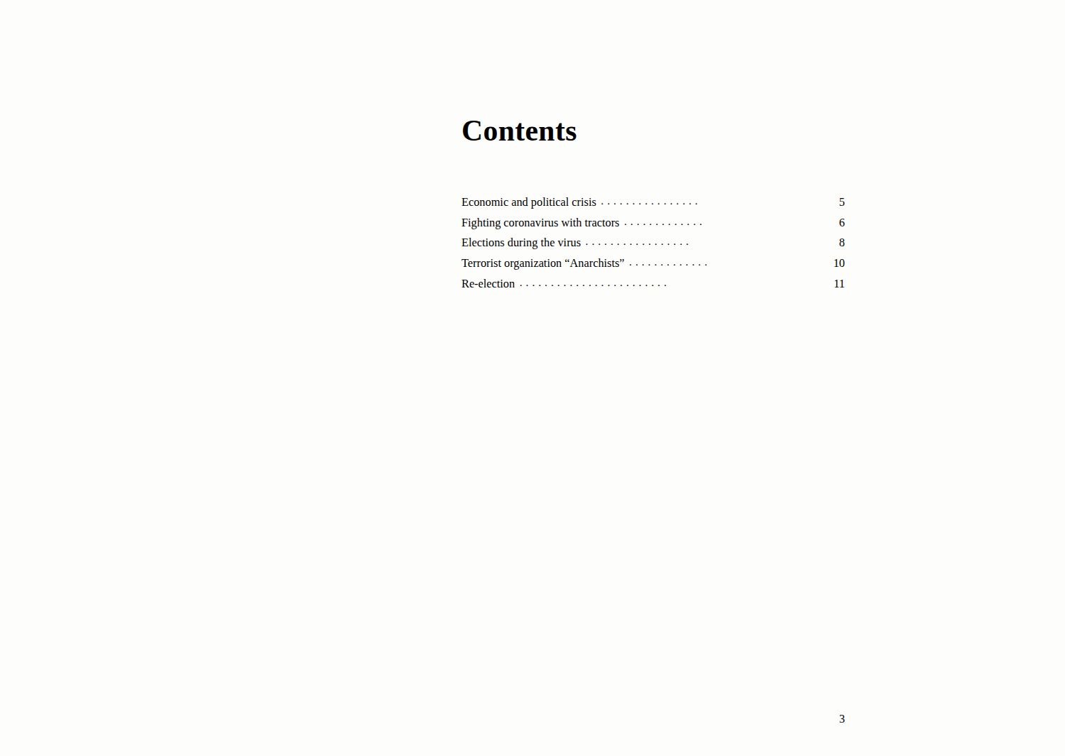Contents
Economic and political crisis ................ 5
Fighting coronavirus with tractors ............. 6
Elections during the virus ................. 8
Terrorist organization “Anarchists” ............. 10
Re-election ........................ 11
3